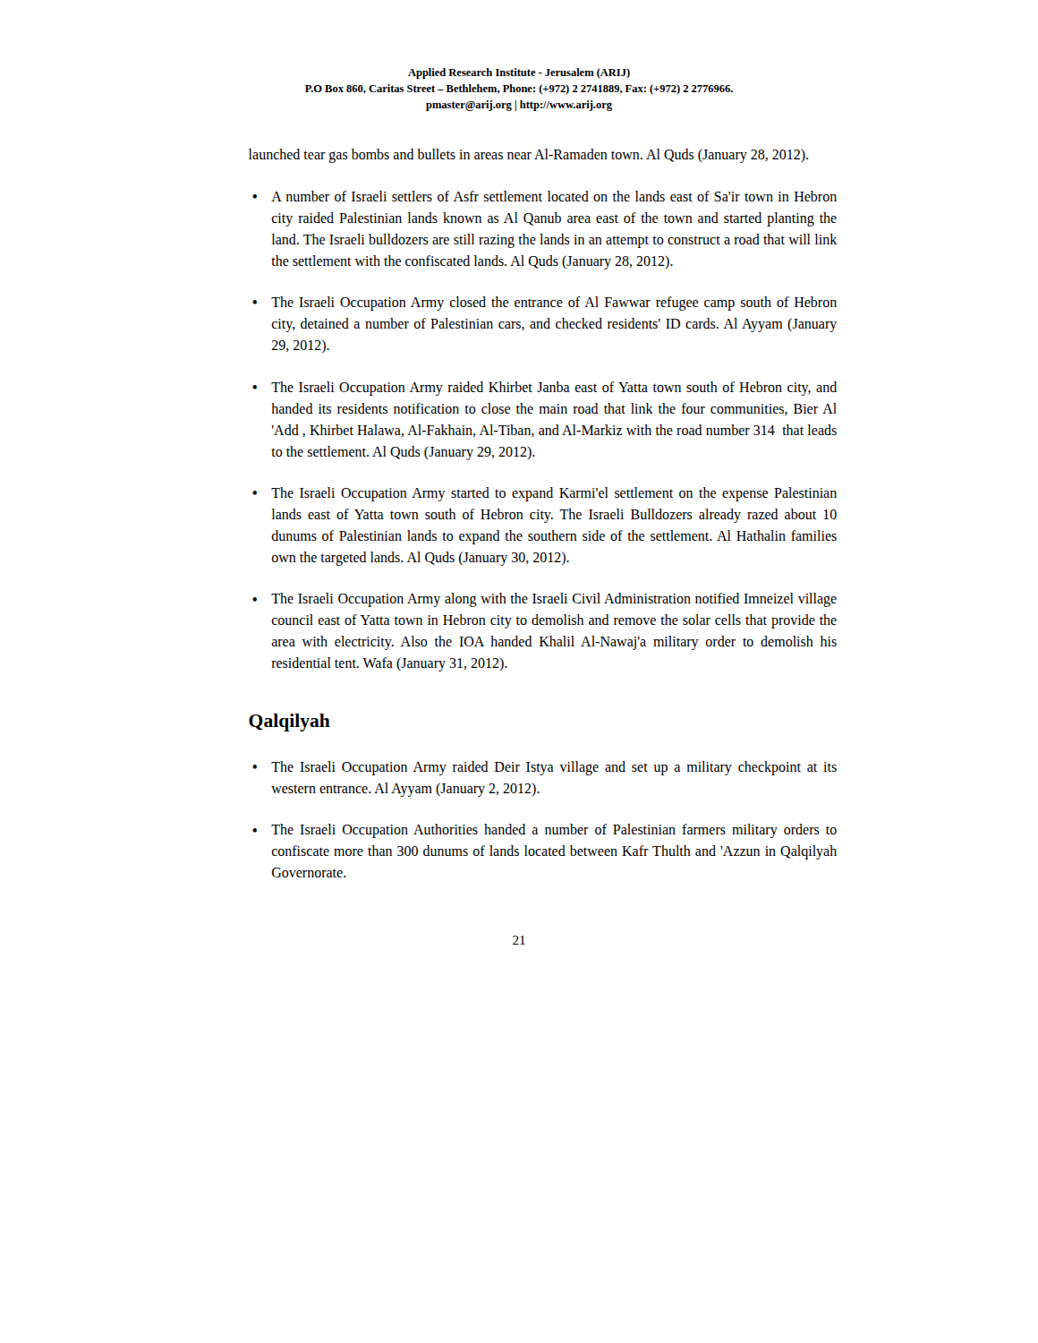Applied Research Institute - Jerusalem (ARIJ)
P.O Box 860, Caritas Street – Bethlehem, Phone: (+972) 2 2741889, Fax: (+972) 2 2776966.
pmaster@arij.org | http://www.arij.org
launched tear gas bombs and bullets in areas near Al-Ramaden town. Al Quds (January 28, 2012).
A number of Israeli settlers of Asfr settlement located on the lands east of Sa'ir town in Hebron city raided Palestinian lands known as Al Qanub area east of the town and started planting the land. The Israeli bulldozers are still razing the lands in an attempt to construct a road that will link the settlement with the confiscated lands. Al Quds (January 28, 2012).
The Israeli Occupation Army closed the entrance of Al Fawwar refugee camp south of Hebron city, detained a number of Palestinian cars, and checked residents' ID cards. Al Ayyam (January 29, 2012).
The Israeli Occupation Army raided Khirbet Janba east of Yatta town south of Hebron city, and handed its residents notification to close the main road that link the four communities, Bier Al 'Add , Khirbet Halawa, Al-Fakhain, Al-Tiban, and Al-Markiz with the road number 314 that leads to the settlement. Al Quds (January 29, 2012).
The Israeli Occupation Army started to expand Karmi'el settlement on the expense Palestinian lands east of Yatta town south of Hebron city. The Israeli Bulldozers already razed about 10 dunums of Palestinian lands to expand the southern side of the settlement. Al Hathalin families own the targeted lands. Al Quds (January 30, 2012).
The Israeli Occupation Army along with the Israeli Civil Administration notified Imneizel village council east of Yatta town in Hebron city to demolish and remove the solar cells that provide the area with electricity. Also the IOA handed Khalil Al-Nawaj'a military order to demolish his residential tent. Wafa (January 31, 2012).
Qalqilyah
The Israeli Occupation Army raided Deir Istya village and set up a military checkpoint at its western entrance. Al Ayyam (January 2, 2012).
The Israeli Occupation Authorities handed a number of Palestinian farmers military orders to confiscate more than 300 dunums of lands located between Kafr Thulth and 'Azzun in Qalqilyah Governorate.
21